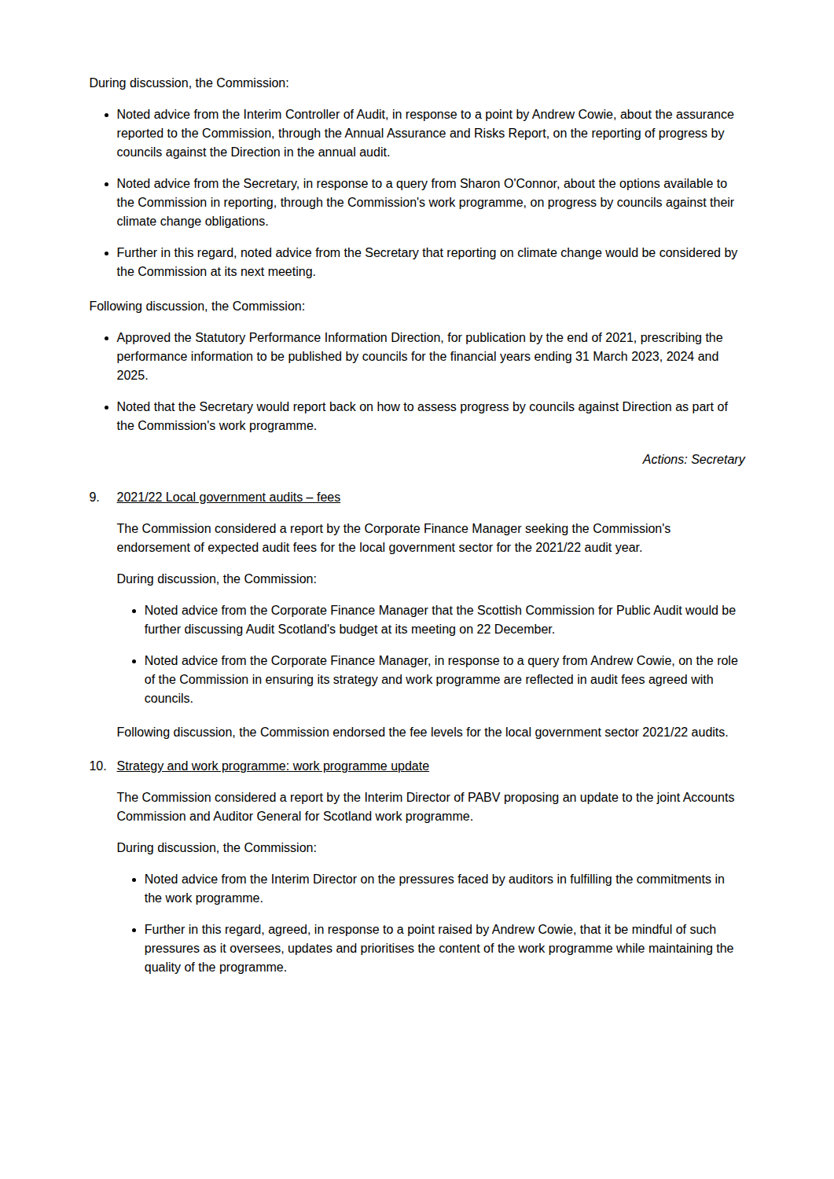During discussion, the Commission:
Noted advice from the Interim Controller of Audit, in response to a point by Andrew Cowie, about the assurance reported to the Commission, through the Annual Assurance and Risks Report, on the reporting of progress by councils against the Direction in the annual audit.
Noted advice from the Secretary, in response to a query from Sharon O'Connor, about the options available to the Commission in reporting, through the Commission's work programme, on progress by councils against their climate change obligations.
Further in this regard, noted advice from the Secretary that reporting on climate change would be considered by the Commission at its next meeting.
Following discussion, the Commission:
Approved the Statutory Performance Information Direction, for publication by the end of 2021, prescribing the performance information to be published by councils for the financial years ending 31 March 2023, 2024 and 2025.
Noted that the Secretary would report back on how to assess progress by councils against Direction as part of the Commission's work programme.
Actions: Secretary
9. 2021/22 Local government audits – fees
The Commission considered a report by the Corporate Finance Manager seeking the Commission's endorsement of expected audit fees for the local government sector for the 2021/22 audit year.
During discussion, the Commission:
Noted advice from the Corporate Finance Manager that the Scottish Commission for Public Audit would be further discussing Audit Scotland's budget at its meeting on 22 December.
Noted advice from the Corporate Finance Manager, in response to a query from Andrew Cowie, on the role of the Commission in ensuring its strategy and work programme are reflected in audit fees agreed with councils.
Following discussion, the Commission endorsed the fee levels for the local government sector 2021/22 audits.
10. Strategy and work programme: work programme update
The Commission considered a report by the Interim Director of PABV proposing an update to the joint Accounts Commission and Auditor General for Scotland work programme.
During discussion, the Commission:
Noted advice from the Interim Director on the pressures faced by auditors in fulfilling the commitments in the work programme.
Further in this regard, agreed, in response to a point raised by Andrew Cowie, that it be mindful of such pressures as it oversees, updates and prioritises the content of the work programme while maintaining the quality of the programme.